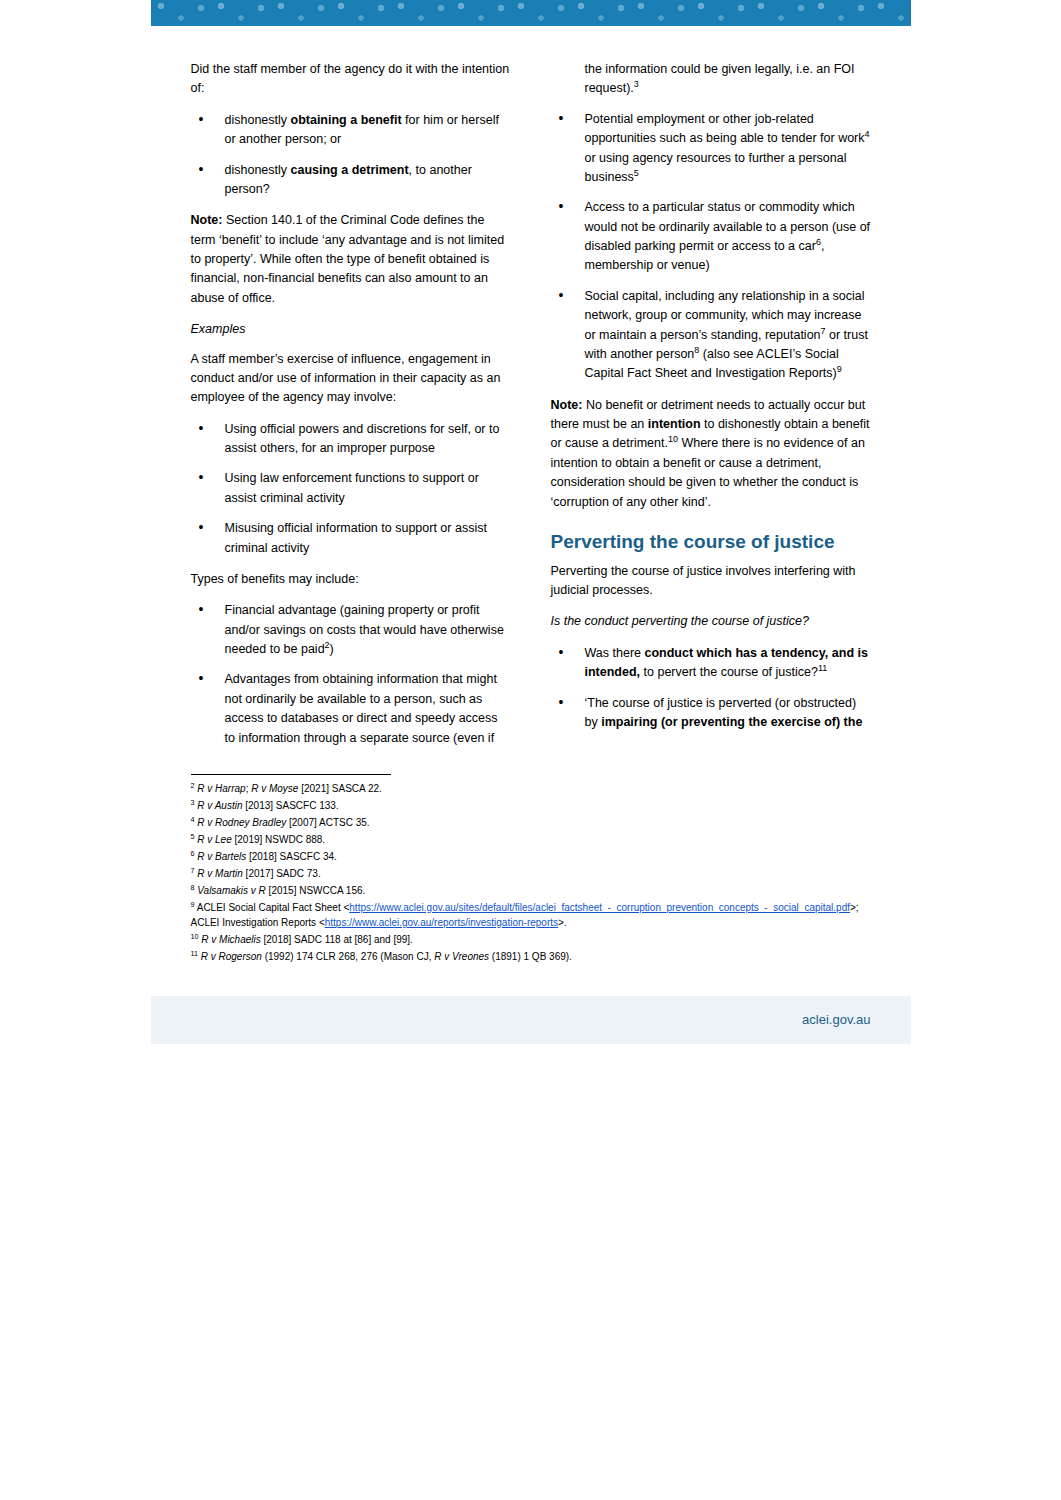Did the staff member of the agency do it with the intention of:
dishonestly obtaining a benefit for him or herself or another person; or
dishonestly causing a detriment, to another person?
Note: Section 140.1 of the Criminal Code defines the term ‘benefit’ to include ‘any advantage and is not limited to property’. While often the type of benefit obtained is financial, non-financial benefits can also amount to an abuse of office.
Examples
A staff member’s exercise of influence, engagement in conduct and/or use of information in their capacity as an employee of the agency may involve:
Using official powers and discretions for self, or to assist others, for an improper purpose
Using law enforcement functions to support or assist criminal activity
Misusing official information to support or assist criminal activity
Types of benefits may include:
Financial advantage (gaining property or profit and/or savings on costs that would have otherwise needed to be paid2)
Advantages from obtaining information that might not ordinarily be available to a person, such as access to databases or direct and speedy access to information through a separate source (even if the information could be given legally, i.e. an FOI request).3
Potential employment or other job-related opportunities such as being able to tender for work4 or using agency resources to further a personal business5
Access to a particular status or commodity which would not be ordinarily available to a person (use of disabled parking permit or access to a car6, membership or venue)
Social capital, including any relationship in a social network, group or community, which may increase or maintain a person’s standing, reputation7 or trust with another person8 (also see ACLEI’s Social Capital Fact Sheet and Investigation Reports)9
Note: No benefit or detriment needs to actually occur but there must be an intention to dishonestly obtain a benefit or cause a detriment.10 Where there is no evidence of an intention to obtain a benefit or cause a detriment, consideration should be given to whether the conduct is ‘corruption of any other kind’.
Perverting the course of justice
Perverting the course of justice involves interfering with judicial processes.
Is the conduct perverting the course of justice?
Was there conduct which has a tendency, and is intended, to pervert the course of justice?11
‘The course of justice is perverted (or obstructed) by impairing (or preventing the exercise of) the
2 R v Harrap; R v Moyse [2021] SASCA 22.
3 R v Austin [2013] SASCFC 133.
4 R v Rodney Bradley [2007] ACTSC 35.
5 R v Lee [2019] NSWDC 888.
6 R v Bartels [2018] SASCFC 34.
7 R v Martin [2017] SADC 73.
8 Valsamakis v R [2015] NSWCCA 156.
9 ACLEI Social Capital Fact Sheet <https://www.aclei.gov.au/sites/default/files/aclei_factsheet_-_corruption_prevention_concepts_-_social_capital.pdf>; ACLEI Investigation Reports <https://www.aclei.gov.au/reports/investigation-reports>.
10 R v Michaelis [2018] SADC 118 at [86] and [99].
11 R v Rogerson (1992) 174 CLR 268, 276 (Mason CJ, R v Vreones (1891) 1 QB 369).
aclei.gov.au